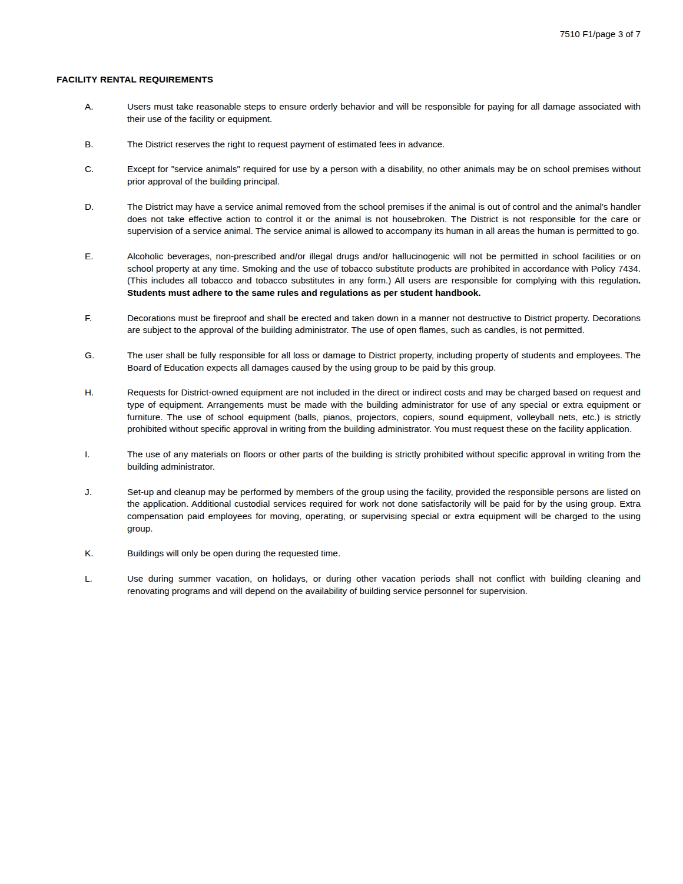7510 F1/page 3 of 7
FACILITY RENTAL REQUIREMENTS
A.
Users must take reasonable steps to ensure orderly behavior and will be responsible for paying for all damage associated with their use of the facility or equipment.
B.
The District reserves the right to request payment of estimated fees in advance.
C.
Except for "service animals" required for use by a person with a disability, no other animals may be on school premises without prior approval of the building principal.
D.
The District may have a service animal removed from the school premises if the animal is out of control and the animal's handler does not take effective action to control it or the animal is not housebroken. The District is not responsible for the care or supervision of a service animal. The service animal is allowed to accompany its human in all areas the human is permitted to go.
E.
Alcoholic beverages, non-prescribed and/or illegal drugs and/or hallucinogenic will not be permitted in school facilities or on school property at any time. Smoking and the use of tobacco substitute products are prohibited in accordance with Policy 7434. (This includes all tobacco and tobacco substitutes in any form.) All users are responsible for complying with this regulation. Students must adhere to the same rules and regulations as per student handbook.
F.
Decorations must be fireproof and shall be erected and taken down in a manner not destructive to District property. Decorations are subject to the approval of the building administrator. The use of open flames, such as candles, is not permitted.
G.
The user shall be fully responsible for all loss or damage to District property, including property of students and employees. The Board of Education expects all damages caused by the using group to be paid by this group.
H.
Requests for District-owned equipment are not included in the direct or indirect costs and may be charged based on request and type of equipment. Arrangements must be made with the building administrator for use of any special or extra equipment or furniture. The use of school equipment (balls, pianos, projectors, copiers, sound equipment, volleyball nets, etc.) is strictly prohibited without specific approval in writing from the building administrator. You must request these on the facility application.
I.
The use of any materials on floors or other parts of the building is strictly prohibited without specific approval in writing from the building administrator.
J.
Set-up and cleanup may be performed by members of the group using the facility, provided the responsible persons are listed on the application. Additional custodial services required for work not done satisfactorily will be paid for by the using group. Extra compensation paid employees for moving, operating, or supervising special or extra equipment will be charged to the using group.
K.
Buildings will only be open during the requested time.
L.
Use during summer vacation, on holidays, or during other vacation periods shall not conflict with building cleaning and renovating programs and will depend on the availability of building service personnel for supervision.